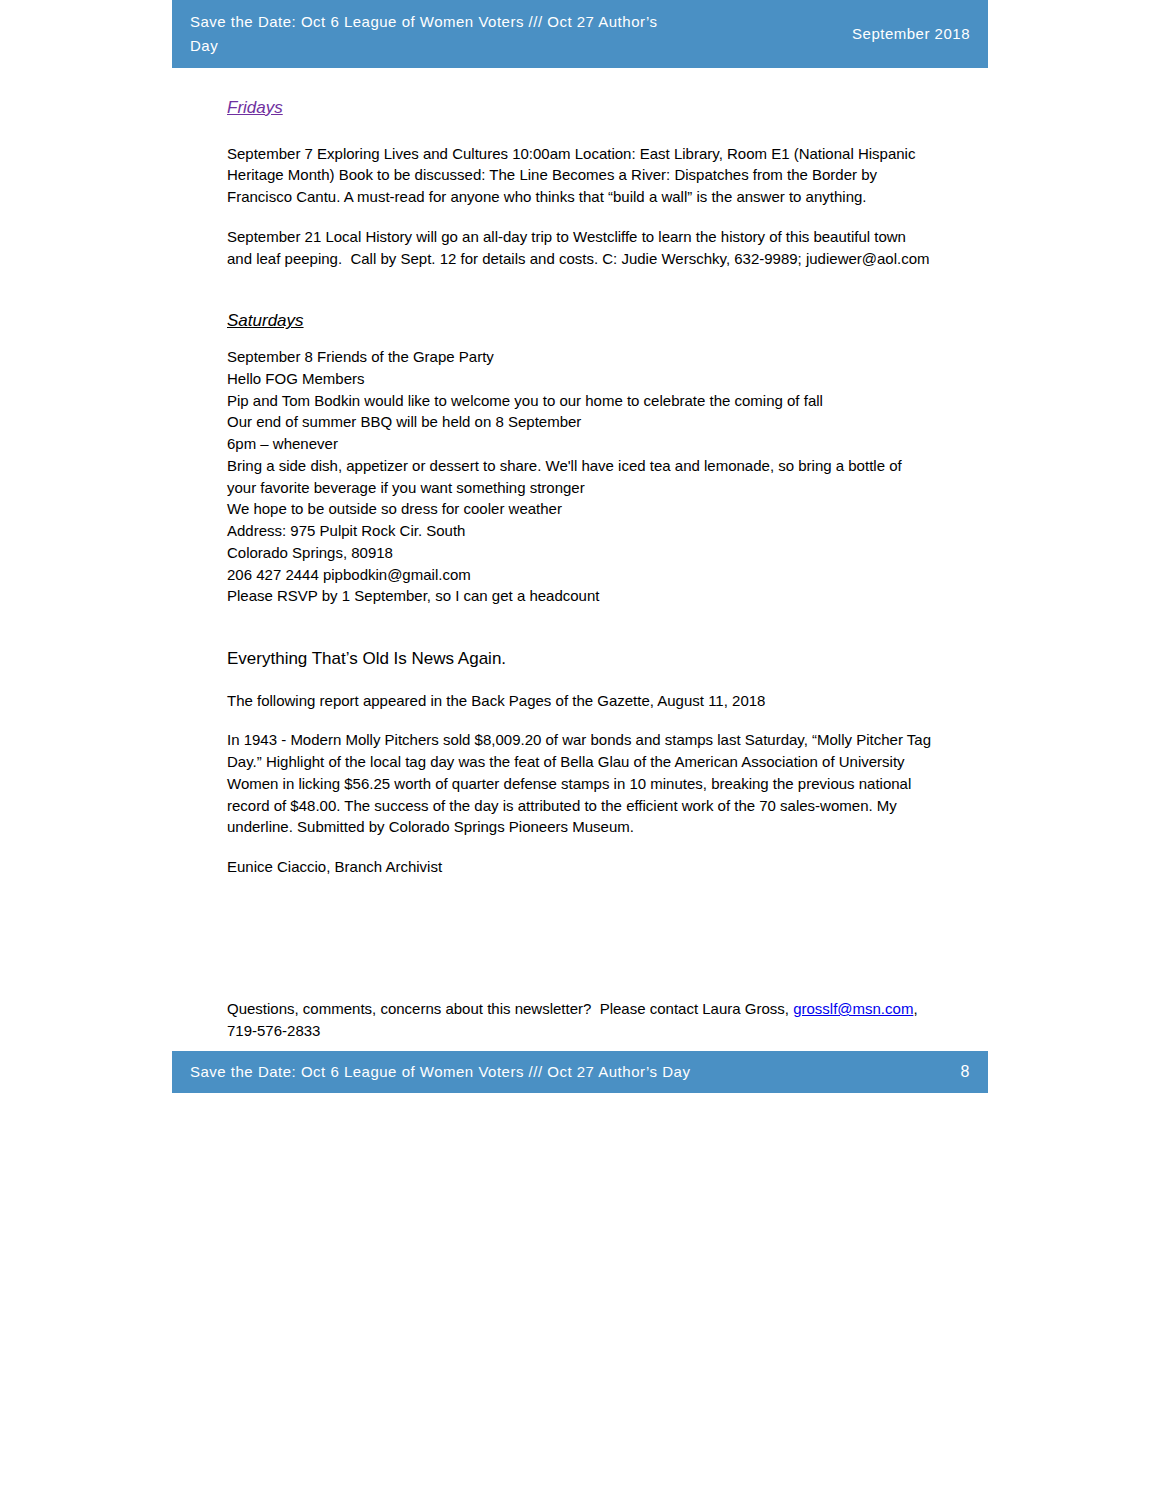Save the Date: Oct 6 League of Women Voters /// Oct 27 Author’s Day
September 2018
Fridays
September 7 Exploring Lives and Cultures 10:00am Location: East Library, Room E1 (National Hispanic Heritage Month) Book to be discussed: The Line Becomes a River: Dispatches from the Border by Francisco Cantu. A must-read for anyone who thinks that “build a wall” is the answer to anything.
September 21 Local History will go an all-day trip to Westcliffe to learn the history of this beautiful town and leaf peeping. Call by Sept. 12 for details and costs. C: Judie Werschky, 632-9989; judiewer@aol.com
Saturdays
September 8 Friends of the Grape Party
Hello FOG Members
Pip and Tom Bodkin would like to welcome you to our home to celebrate the coming of fall
Our end of summer BBQ will be held on 8 September
6pm – whenever
Bring a side dish, appetizer or dessert to share. We'll have iced tea and lemonade, so bring a bottle of your favorite beverage if you want something stronger
We hope to be outside so dress for cooler weather
Address: 975 Pulpit Rock Cir. South
Colorado Springs, 80918
206 427 2444 pipbodkin@gmail.com
Please RSVP by 1 September, so I can get a headcount
Everything That’s Old Is News Again.
The following report appeared in the Back Pages of the Gazette, August 11, 2018
In 1943 - Modern Molly Pitchers sold $8,009.20 of war bonds and stamps last Saturday, “Molly Pitcher Tag Day.” Highlight of the local tag day was the feat of Bella Glau of the American Association of University Women in licking $56.25 worth of quarter defense stamps in 10 minutes, breaking the previous national record of $48.00. The success of the day is attributed to the efficient work of the 70 sales-women. My underline. Submitted by Colorado Springs Pioneers Museum.
Eunice Ciaccio, Branch Archivist
Questions, comments, concerns about this newsletter? Please contact Laura Gross, grosslf@msn.com, 719-576-2833
Save the Date: Oct 6 League of Women Voters /// Oct 27 Author’s Day
8